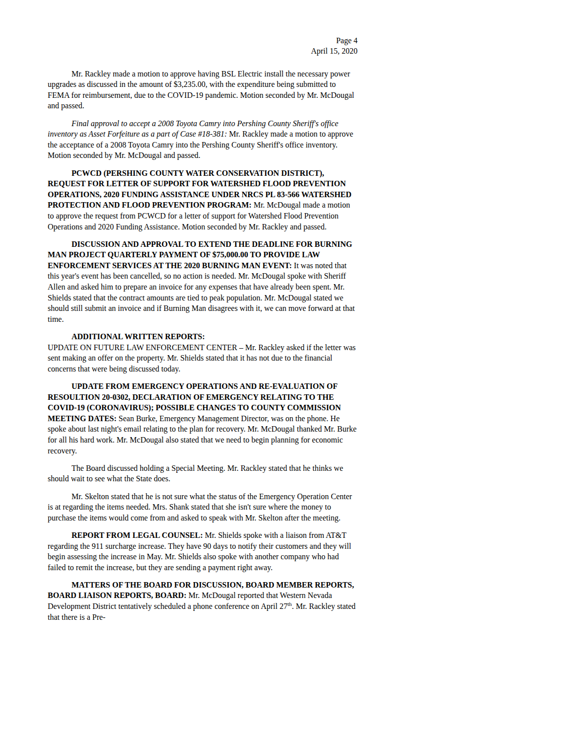Page 4
April 15, 2020
Mr. Rackley made a motion to approve having BSL Electric install the necessary power upgrades as discussed in the amount of $3,235.00, with the expenditure being submitted to FEMA for reimbursement, due to the COVID-19 pandemic. Motion seconded by Mr. McDougal and passed.
Final approval to accept a 2008 Toyota Camry into Pershing County Sheriff's office inventory as Asset Forfeiture as a part of Case #18-381: Mr. Rackley made a motion to approve the acceptance of a 2008 Toyota Camry into the Pershing County Sheriff's office inventory. Motion seconded by Mr. McDougal and passed.
PCWCD (PERSHING COUNTY WATER CONSERVATION DISTRICT), REQUEST FOR LETTER OF SUPPORT FOR WATERSHED FLOOD PREVENTION OPERATIONS, 2020 FUNDING ASSISTANCE UNDER NRCS PL 83-566 WATERSHED PROTECTION AND FLOOD PREVENTION PROGRAM: Mr. McDougal made a motion to approve the request from PCWCD for a letter of support for Watershed Flood Prevention Operations and 2020 Funding Assistance. Motion seconded by Mr. Rackley and passed.
DISCUSSION AND APPROVAL TO EXTEND THE DEADLINE FOR BURNING MAN PROJECT QUARTERLY PAYMENT OF $75,000.00 TO PROVIDE LAW ENFORCEMENT SERVICES AT THE 2020 BURNING MAN EVENT: It was noted that this year's event has been cancelled, so no action is needed. Mr. McDougal spoke with Sheriff Allen and asked him to prepare an invoice for any expenses that have already been spent. Mr. Shields stated that the contract amounts are tied to peak population. Mr. McDougal stated we should still submit an invoice and if Burning Man disagrees with it, we can move forward at that time.
ADDITIONAL WRITTEN REPORTS:
UPDATE ON FUTURE LAW ENFORCEMENT CENTER – Mr. Rackley asked if the letter was sent making an offer on the property. Mr. Shields stated that it has not due to the financial concerns that were being discussed today.
UPDATE FROM EMERGENCY OPERATIONS AND RE-EVALUATION OF RESOULTION 20-0302, DECLARATION OF EMERGENCY RELATING TO THE COVID-19 (CORONAVIRUS); POSSIBLE CHANGES TO COUNTY COMMISSION MEETING DATES: Sean Burke, Emergency Management Director, was on the phone. He spoke about last night's email relating to the plan for recovery. Mr. McDougal thanked Mr. Burke for all his hard work. Mr. McDougal also stated that we need to begin planning for economic recovery.
The Board discussed holding a Special Meeting. Mr. Rackley stated that he thinks we should wait to see what the State does.
Mr. Skelton stated that he is not sure what the status of the Emergency Operation Center is at regarding the items needed. Mrs. Shank stated that she isn't sure where the money to purchase the items would come from and asked to speak with Mr. Skelton after the meeting.
REPORT FROM LEGAL COUNSEL: Mr. Shields spoke with a liaison from AT&T regarding the 911 surcharge increase. They have 90 days to notify their customers and they will begin assessing the increase in May. Mr. Shields also spoke with another company who had failed to remit the increase, but they are sending a payment right away.
MATTERS OF THE BOARD FOR DISCUSSION, BOARD MEMBER REPORTS, BOARD LIAISON REPORTS, BOARD: Mr. McDougal reported that Western Nevada Development District tentatively scheduled a phone conference on April 27th. Mr. Rackley stated that there is a Pre-